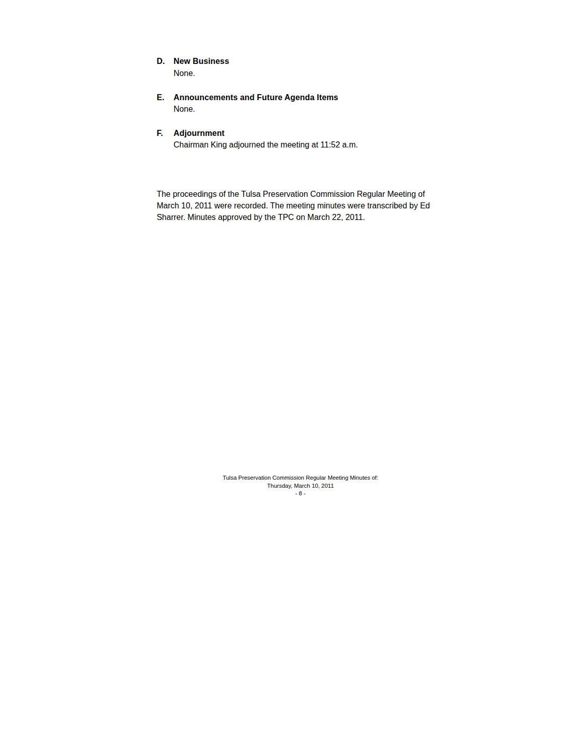D. New Business
None.
E. Announcements and Future Agenda Items
None.
F. Adjournment
Chairman King adjourned the meeting at 11:52 a.m.
The proceedings of the Tulsa Preservation Commission Regular Meeting of March 10, 2011 were recorded. The meeting minutes were transcribed by Ed Sharrer. Minutes approved by the TPC on March 22, 2011.
Tulsa Preservation Commission Regular Meeting Minutes of:
Thursday, March 10, 2011
- 8 -